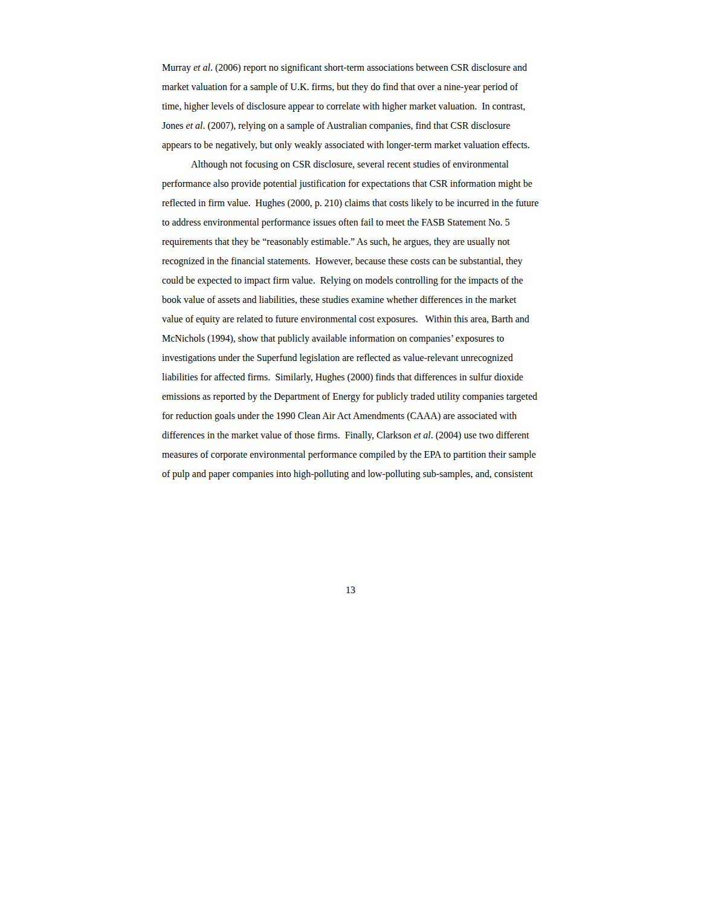Murray et al. (2006) report no significant short-term associations between CSR disclosure and market valuation for a sample of U.K. firms, but they do find that over a nine-year period of time, higher levels of disclosure appear to correlate with higher market valuation. In contrast, Jones et al. (2007), relying on a sample of Australian companies, find that CSR disclosure appears to be negatively, but only weakly associated with longer-term market valuation effects.
Although not focusing on CSR disclosure, several recent studies of environmental performance also provide potential justification for expectations that CSR information might be reflected in firm value. Hughes (2000, p. 210) claims that costs likely to be incurred in the future to address environmental performance issues often fail to meet the FASB Statement No. 5 requirements that they be “reasonably estimable.” As such, he argues, they are usually not recognized in the financial statements. However, because these costs can be substantial, they could be expected to impact firm value. Relying on models controlling for the impacts of the book value of assets and liabilities, these studies examine whether differences in the market value of equity are related to future environmental cost exposures. Within this area, Barth and McNichols (1994), show that publicly available information on companies’ exposures to investigations under the Superfund legislation are reflected as value-relevant unrecognized liabilities for affected firms. Similarly, Hughes (2000) finds that differences in sulfur dioxide emissions as reported by the Department of Energy for publicly traded utility companies targeted for reduction goals under the 1990 Clean Air Act Amendments (CAAA) are associated with differences in the market value of those firms. Finally, Clarkson et al. (2004) use two different measures of corporate environmental performance compiled by the EPA to partition their sample of pulp and paper companies into high-polluting and low-polluting sub-samples, and, consistent
13